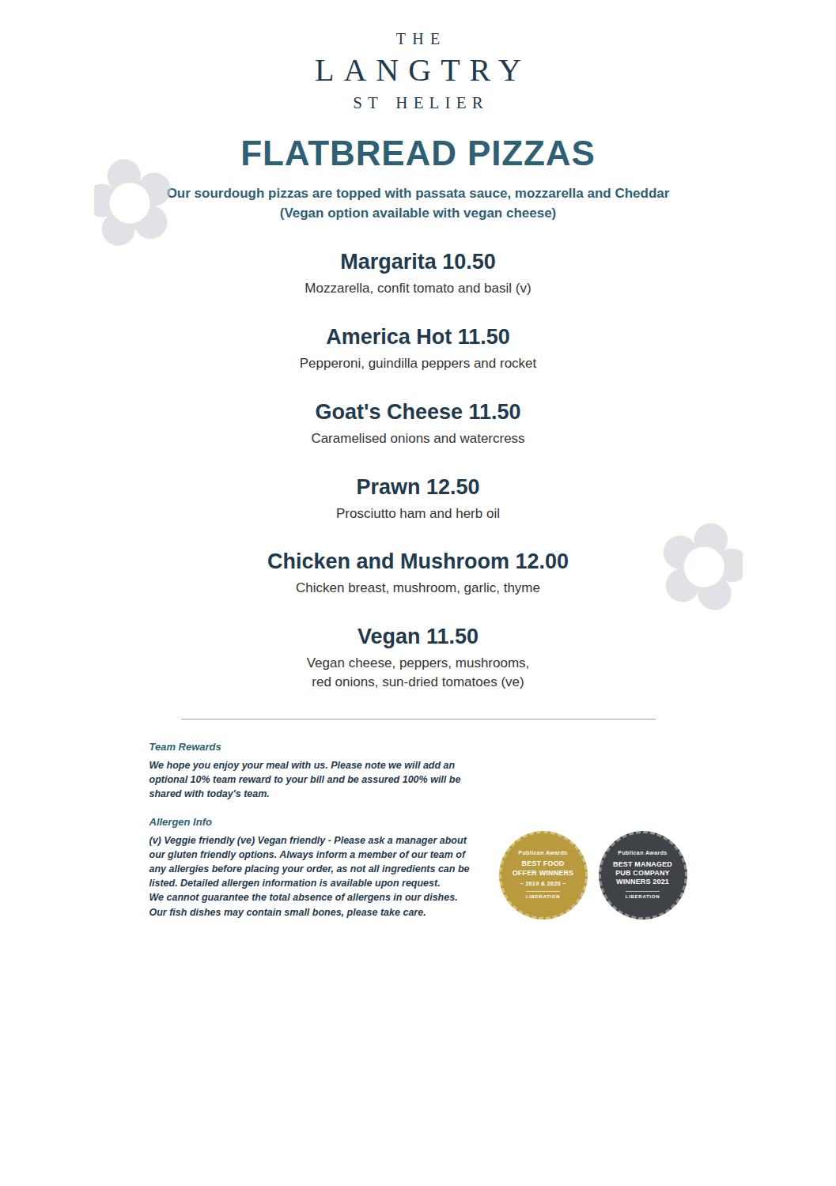✿ ✿
THE
LANGTRY
ST HELIER
FLATBREAD PIZZAS
Our sourdough pizzas are topped with passata sauce, mozzarella and Cheddar
(Vegan option available with vegan cheese)
Margarita 10.50 Mozzarella, confit tomato and basil (v)
America Hot 11.50 Pepperoni, guindilla peppers and rocket
Goat's Cheese 11.50 Caramelised onions and watercress
Prawn 12.50 Prosciutto ham and herb oil
Chicken and Mushroom 12.00 Chicken breast, mushroom, garlic, thyme
Vegan 11.50 Vegan cheese, peppers, mushrooms,
red onions, sun-dried tomatoes (ve)
Team Rewards
We hope you enjoy your meal with us. Please note we will add an optional 10% team reward to your bill and be assured 100% will be shared with today's team.
Allergen Info
(v) Veggie friendly (ve) Vegan friendly - Please ask a manager about our gluten friendly options. Always inform a member of our team of any allergies before placing your order, as not all ingredients can be listed. Detailed allergen information is available upon request.
We cannot guarantee the total absence of allergens in our dishes.
Our fish dishes may contain small bones, please take care.
Publican Awards BEST FOOD
OFFER WINNERS ~ 2019 & 2020 ~ LIBERATION
Publican Awards BEST MANAGED
PUB COMPANY
WINNERS 2021 LIBERATION